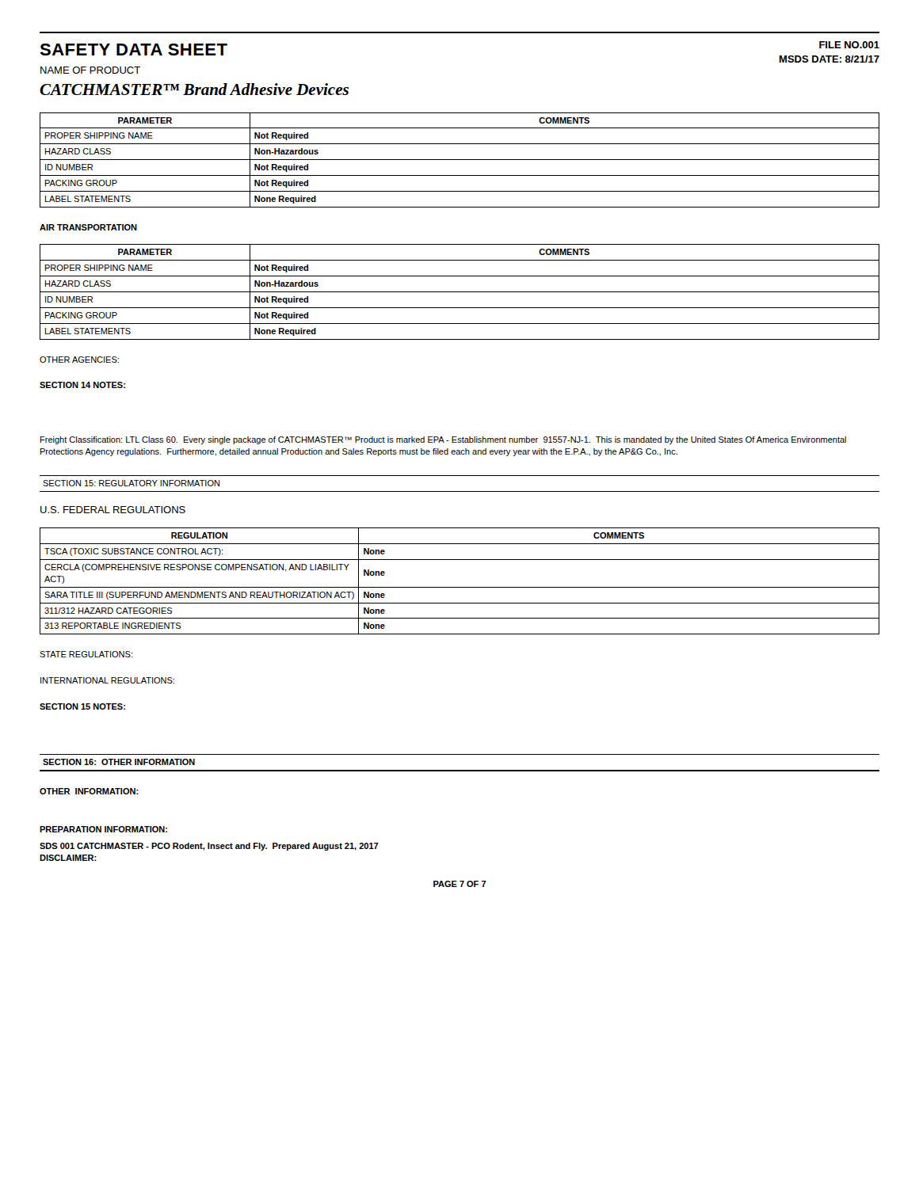FILE NO.001
MSDS DATE: 8/21/17
SAFETY DATA SHEET
NAME OF PRODUCT
CATCHMASTER™ Brand Adhesive Devices
| PARAMETER | COMMENTS |
| --- | --- |
| PROPER SHIPPING NAME | Not Required |
| HAZARD CLASS | Non-Hazardous |
| ID NUMBER | Not Required |
| PACKING GROUP | Not Required |
| LABEL STATEMENTS | None Required |
AIR TRANSPORTATION
| PARAMETER | COMMENTS |
| --- | --- |
| PROPER SHIPPING NAME | Not Required |
| HAZARD CLASS | Non-Hazardous |
| ID NUMBER | Not Required |
| PACKING GROUP | Not Required |
| LABEL STATEMENTS | None Required |
OTHER AGENCIES:
SECTION 14 NOTES:
Freight Classification: LTL Class 60. Every single package of CATCHMASTER™ Product is marked EPA - Establishment number 91557-NJ-1. This is mandated by the United States Of America Environmental Protections Agency regulations. Furthermore, detailed annual Production and Sales Reports must be filed each and every year with the E.P.A., by the AP&G Co., Inc.
SECTION 15: REGULATORY INFORMATION
U.S. FEDERAL REGULATIONS
| REGULATION | COMMENTS |
| --- | --- |
| TSCA (TOXIC SUBSTANCE CONTROL ACT): | None |
| CERCLA (COMPREHENSIVE RESPONSE COMPENSATION, AND LIABILITY ACT) | None |
| SARA TITLE III (SUPERFUND AMENDMENTS AND REAUTHORIZATION ACT) | None |
| 311/312 HAZARD CATEGORIES | None |
| 313 REPORTABLE INGREDIENTS | None |
STATE REGULATIONS:
INTERNATIONAL REGULATIONS:
SECTION 15 NOTES:
SECTION 16: OTHER INFORMATION
OTHER INFORMATION:
PREPARATION INFORMATION:
SDS 001 CATCHMASTER - PCO Rodent, Insect and Fly. Prepared August 21, 2017
DISCLAIMER:
PAGE 7 OF 7